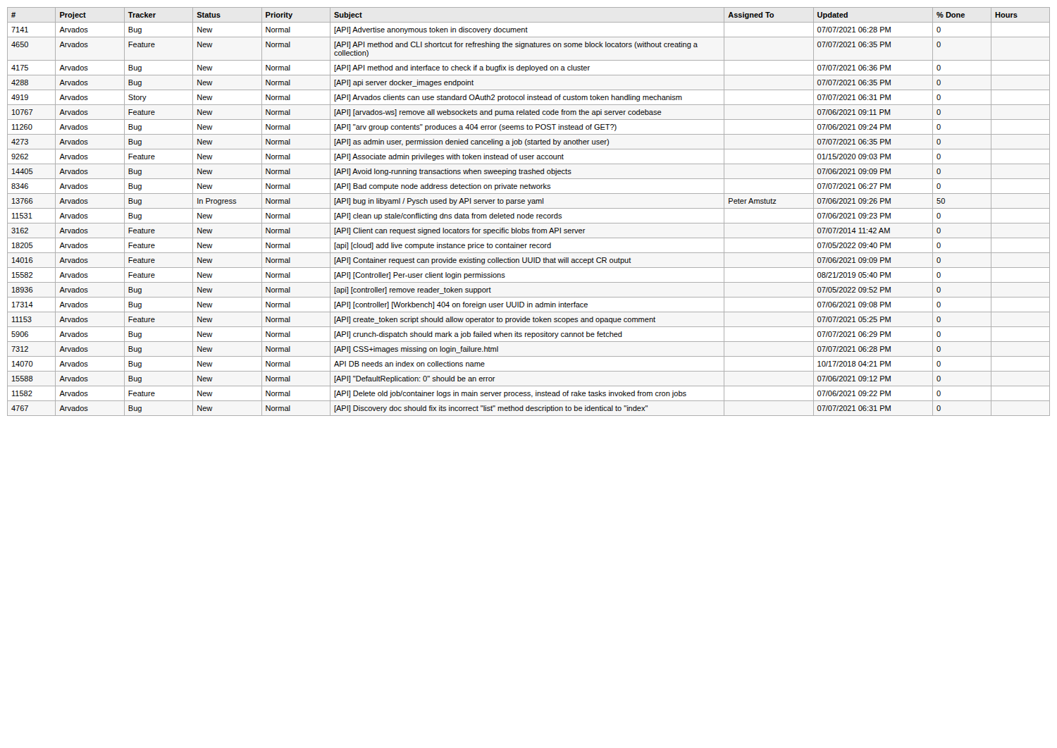| # | Project | Tracker | Status | Priority | Subject | Assigned To | Updated | % Done | Hours |
| --- | --- | --- | --- | --- | --- | --- | --- | --- | --- |
| 7141 | Arvados | Bug | New | Normal | [API] Advertise anonymous token in discovery document | | 07/07/2021 06:28 PM | 0 | |
| 4650 | Arvados | Feature | New | Normal | [API] API method and CLI shortcut for refreshing the signatures on some block locators (without creating a collection) | | 07/07/2021 06:35 PM | 0 | |
| 4175 | Arvados | Bug | New | Normal | [API] API method and interface to check if a bugfix is deployed on a cluster | | 07/07/2021 06:36 PM | 0 | |
| 4288 | Arvados | Bug | New | Normal | [API] api server docker_images endpoint | | 07/07/2021 06:35 PM | 0 | |
| 4919 | Arvados | Story | New | Normal | [API] Arvados clients can use standard OAuth2 protocol instead of custom token handling mechanism | | 07/07/2021 06:31 PM | 0 | |
| 10767 | Arvados | Feature | New | Normal | [API] [arvados-ws] remove all websockets and puma related code from the api server codebase | | 07/06/2021 09:11 PM | 0 | |
| 11260 | Arvados | Bug | New | Normal | [API] "arv group contents" produces a 404 error (seems to POST instead of GET?) | | 07/06/2021 09:24 PM | 0 | |
| 4273 | Arvados | Bug | New | Normal | [API] as admin user, permission denied canceling a job (started by another user) | | 07/07/2021 06:35 PM | 0 | |
| 9262 | Arvados | Feature | New | Normal | [API] Associate admin privileges with token instead of user account | | 01/15/2020 09:03 PM | 0 | |
| 14405 | Arvados | Bug | New | Normal | [API] Avoid long-running transactions when sweeping trashed objects | | 07/06/2021 09:09 PM | 0 | |
| 8346 | Arvados | Bug | New | Normal | [API] Bad compute node address detection on private networks | | 07/07/2021 06:27 PM | 0 | |
| 13766 | Arvados | Bug | In Progress | Normal | [API] bug in libyaml / Pysch used by API server to parse yaml | Peter Amstutz | 07/06/2021 09:26 PM | 50 | |
| 11531 | Arvados | Bug | New | Normal | [API] clean up stale/conflicting dns data from deleted node records | | 07/06/2021 09:23 PM | 0 | |
| 3162 | Arvados | Feature | New | Normal | [API] Client can request signed locators for specific blobs from API server | | 07/07/2014 11:42 AM | 0 | |
| 18205 | Arvados | Feature | New | Normal | [api] [cloud] add live compute instance price to container record | | 07/05/2022 09:40 PM | 0 | |
| 14016 | Arvados | Feature | New | Normal | [API] Container request can provide existing collection UUID that will accept CR output | | 07/06/2021 09:09 PM | 0 | |
| 15582 | Arvados | Feature | New | Normal | [API] [Controller] Per-user client login permissions | | 08/21/2019 05:40 PM | 0 | |
| 18936 | Arvados | Bug | New | Normal | [api] [controller] remove reader_token support | | 07/05/2022 09:52 PM | 0 | |
| 17314 | Arvados | Bug | New | Normal | [API] [controller] [Workbench] 404 on foreign user UUID in admin interface | | 07/06/2021 09:08 PM | 0 | |
| 11153 | Arvados | Feature | New | Normal | [API] create_token script should allow operator to provide token scopes and opaque comment | | 07/07/2021 05:25 PM | 0 | |
| 5906 | Arvados | Bug | New | Normal | [API] crunch-dispatch should mark a job failed when its repository cannot be fetched | | 07/07/2021 06:29 PM | 0 | |
| 7312 | Arvados | Bug | New | Normal | [API] CSS+images missing on login_failure.html | | 07/07/2021 06:28 PM | 0 | |
| 14070 | Arvados | Bug | New | Normal | API DB needs an index on collections name | | 10/17/2018 04:21 PM | 0 | |
| 15588 | Arvados | Bug | New | Normal | [API] "DefaultReplication: 0" should be an error | | 07/06/2021 09:12 PM | 0 | |
| 11582 | Arvados | Feature | New | Normal | [API] Delete old job/container logs in main server process, instead of rake tasks invoked from cron jobs | | 07/06/2021 09:22 PM | 0 | |
| 4767 | Arvados | Bug | New | Normal | [API] Discovery doc should fix its incorrect "list" method description to be identical to "index" | | 07/07/2021 06:31 PM | 0 | |